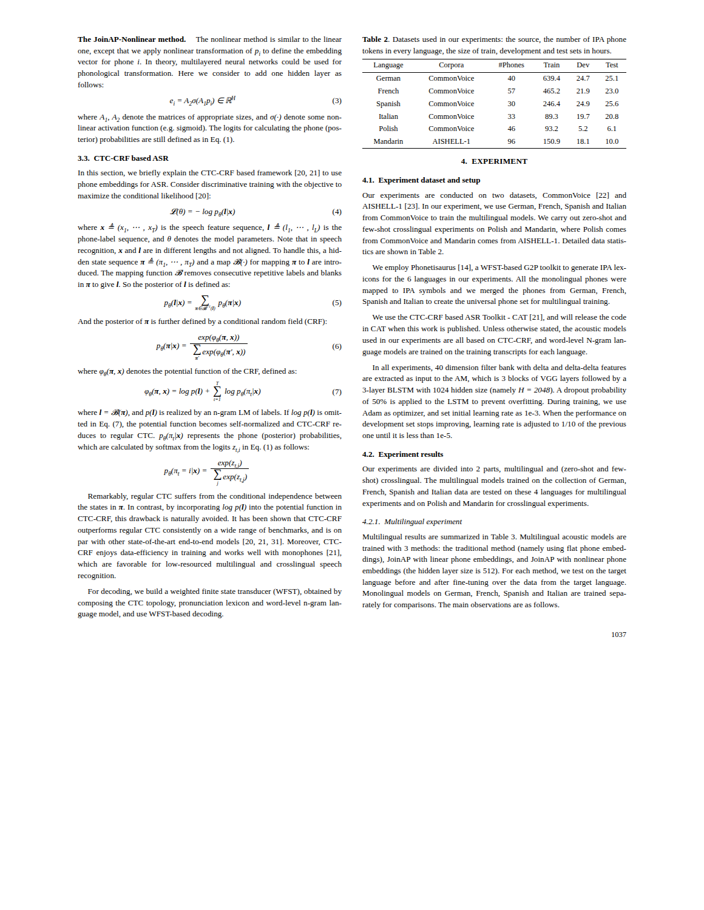The JoinAP-Nonlinear method. The nonlinear method is similar to the linear one, except that we apply nonlinear transformation of pi to define the embedding vector for phone i. In theory, multilayered neural networks could be used for phonological transformation. Here we consider to add one hidden layer as follows:
ei = A2σ(A1pi) ∈ ℝH
(3)
where A1, A2 denote the matrices of appropriate sizes, and σ(·) denote some nonlinear activation function (e.g. sigmoid). The logits for calculating the phone (posterior) probabilities are still defined as in Eq. (1).
3.3. CTC-CRF based ASR
In this section, we briefly explain the CTC-CRF based framework [20, 21] to use phone embeddings for ASR. Consider discriminative training with the objective to maximize the conditional likelihood [20]:
𝓛(θ) = − log pθ(l|x)
(4)
where x ≜ (x1, ⋯ , xT) is the speech feature sequence, l ≜ (l1, ⋯ , lL) is the phone-label sequence, and θ denotes the model parameters. Note that in speech recognition, x and l are in different lengths and not aligned. To handle this, a hidden state sequence π ≜ (π1, ⋯ , πT) and a map 𝓑(·) for mapping π to l are introduced. The mapping function 𝓑 removes consecutive repetitive labels and blanks in π to give l. So the posterior of l is defined as:
pθ(l|x) = ∑π∈𝓑−1(l) pθ(π|x)
(5)
And the posterior of π is further defined by a conditional random field (CRF):
pθ(π|x) = exp(φθ(π, x)) ∑π′exp(φθ(π′, x))
(6)
where φθ(π, x) denotes the potential function of the CRF, defined as:
φθ(π, x) = log p(l) + T∑t=1 log pθ(πt|x)
(7)
where l = 𝓑(π), and p(l) is realized by an n-gram LM of labels. If log p(l) is omitted in Eq. (7), the potential function becomes self-normalized and CTC-CRF reduces to regular CTC. pθ(πt|x) represents the phone (posterior) probabilities, which are calculated by softmax from the logits zt,i in Eq. (1) as follows:
pθ(πt = i|x) = exp(zt,i) ∑j exp(zt,j)
Remarkably, regular CTC suffers from the conditional independence between the states in π. In contrast, by incorporating log p(l) into the potential function in CTC-CRF, this drawback is naturally avoided. It has been shown that CTC-CRF outperforms regular CTC consistently on a wide range of benchmarks, and is on par with other state-of-the-art end-to-end models [20, 21, 31]. Moreover, CTC-CRF enjoys data-efficiency in training and works well with monophones [21], which are favorable for low-resourced multilingual and crosslingual speech recognition.
For decoding, we build a weighted finite state transducer (WFST), obtained by composing the CTC topology, pronunciation lexicon and word-level n-gram language model, and use WFST-based decoding.
Table 2. Datasets used in our experiments: the source, the number of IPA phone tokens in every language, the size of train, development and test sets in hours.
| Language | Corpora | #Phones | Train | Dev | Test |
| --- | --- | --- | --- | --- | --- |
| German | CommonVoice | 40 | 639.4 | 24.7 | 25.1 |
| French | CommonVoice | 57 | 465.2 | 21.9 | 23.0 |
| Spanish | CommonVoice | 30 | 246.4 | 24.9 | 25.6 |
| Italian | CommonVoice | 33 | 89.3 | 19.7 | 20.8 |
| Polish | CommonVoice | 46 | 93.2 | 5.2 | 6.1 |
| Mandarin | AISHELL-1 | 96 | 150.9 | 18.1 | 10.0 |
4. EXPERIMENT
4.1. Experiment dataset and setup
Our experiments are conducted on two datasets, CommonVoice [22] and AISHELL-1 [23]. In our experiment, we use German, French, Spanish and Italian from CommonVoice to train the multilingual models. We carry out zero-shot and few-shot crosslingual experiments on Polish and Mandarin, where Polish comes from CommonVoice and Mandarin comes from AISHELL-1. Detailed data statistics are shown in Table 2.
We employ Phonetisaurus [14], a WFST-based G2P toolkit to generate IPA lexicons for the 6 languages in our experiments. All the monolingual phones were mapped to IPA symbols and we merged the phones from German, French, Spanish and Italian to create the universal phone set for multilingual training.
We use the CTC-CRF based ASR Toolkit - CAT [21], and will release the code in CAT when this work is published. Unless otherwise stated, the acoustic models used in our experiments are all based on CTC-CRF, and word-level N-gram language models are trained on the training transcripts for each language.
In all experiments, 40 dimension filter bank with delta and delta-delta features are extracted as input to the AM, which is 3 blocks of VGG layers followed by a 3-layer BLSTM with 1024 hidden size (namely H = 2048). A dropout probability of 50% is applied to the LSTM to prevent overfitting. During training, we use Adam as optimizer, and set initial learning rate as 1e-3. When the performance on development set stops improving, learning rate is adjusted to 1/10 of the previous one until it is less than 1e-5.
4.2. Experiment results
Our experiments are divided into 2 parts, multilingual and (zero-shot and few-shot) crosslingual. The multilingual models trained on the collection of German, French, Spanish and Italian data are tested on these 4 languages for multilingual experiments and on Polish and Mandarin for crosslingual experiments.
4.2.1. Multilingual experiment
Multilingual results are summarized in Table 3. Multilingual acoustic models are trained with 3 methods: the traditional method (namely using flat phone embeddings), JoinAP with linear phone embeddings, and JoinAP with nonlinear phone embeddings (the hidden layer size is 512). For each method, we test on the target language before and after fine-tuning over the data from the target language. Monolingual models on German, French, Spanish and Italian are trained separately for comparisons. The main observations are as follows.
1037